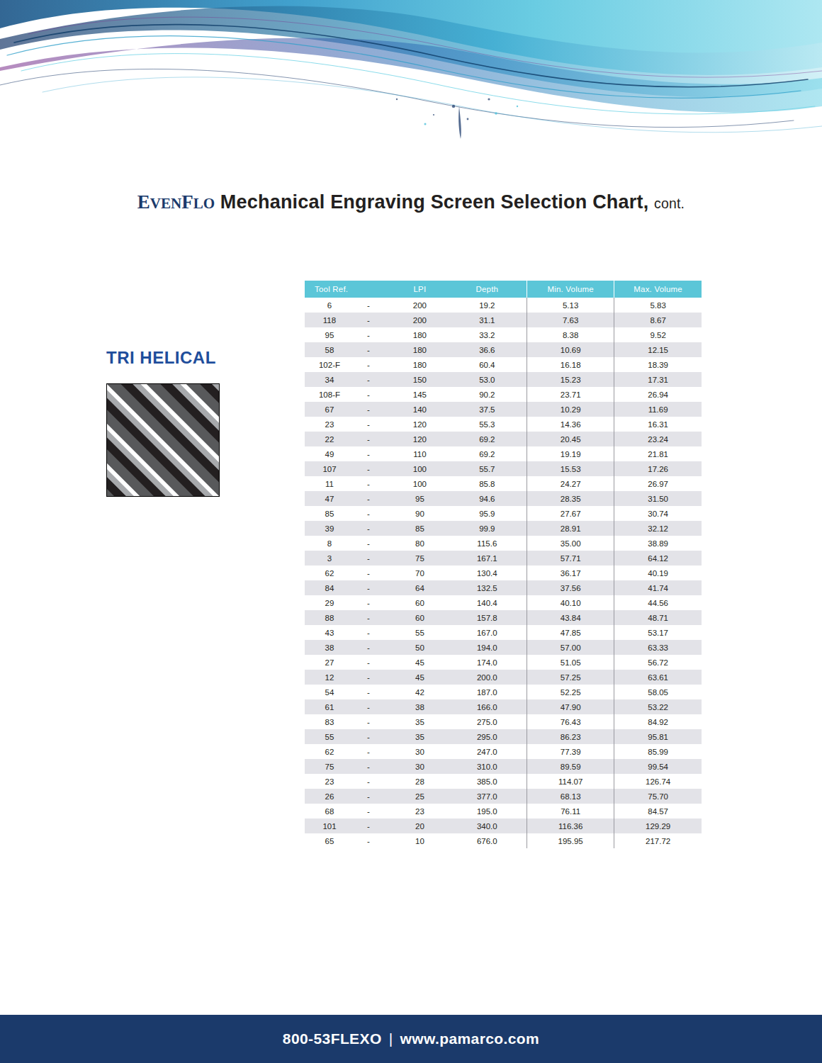EVENFLO Mechanical Engraving Screen Selection Chart, cont.
TRI HELICAL
| Tool Ref. | LPI | Depth | Min. Volume | Max. Volume |
| --- | --- | --- | --- | --- |
| 6 - | 200 | 19.2 | 5.13 | 5.83 |
| 118 - | 200 | 31.1 | 7.63 | 8.67 |
| 95 - | 180 | 33.2 | 8.38 | 9.52 |
| 58 - | 180 | 36.6 | 10.69 | 12.15 |
| 102-F - | 180 | 60.4 | 16.18 | 18.39 |
| 34 - | 150 | 53.0 | 15.23 | 17.31 |
| 108-F - | 145 | 90.2 | 23.71 | 26.94 |
| 67 - | 140 | 37.5 | 10.29 | 11.69 |
| 23 - | 120 | 55.3 | 14.36 | 16.31 |
| 22 - | 120 | 69.2 | 20.45 | 23.24 |
| 49 - | 110 | 69.2 | 19.19 | 21.81 |
| 107 - | 100 | 55.7 | 15.53 | 17.26 |
| 11 - | 100 | 85.8 | 24.27 | 26.97 |
| 47 - | 95 | 94.6 | 28.35 | 31.50 |
| 85 - | 90 | 95.9 | 27.67 | 30.74 |
| 39 - | 85 | 99.9 | 28.91 | 32.12 |
| 8 - | 80 | 115.6 | 35.00 | 38.89 |
| 3 - | 75 | 167.1 | 57.71 | 64.12 |
| 62 - | 70 | 130.4 | 36.17 | 40.19 |
| 84 - | 64 | 132.5 | 37.56 | 41.74 |
| 29 - | 60 | 140.4 | 40.10 | 44.56 |
| 88 - | 60 | 157.8 | 43.84 | 48.71 |
| 43 - | 55 | 167.0 | 47.85 | 53.17 |
| 38 - | 50 | 194.0 | 57.00 | 63.33 |
| 27 - | 45 | 174.0 | 51.05 | 56.72 |
| 12 - | 45 | 200.0 | 57.25 | 63.61 |
| 54 - | 42 | 187.0 | 52.25 | 58.05 |
| 61 - | 38 | 166.0 | 47.90 | 53.22 |
| 83 - | 35 | 275.0 | 76.43 | 84.92 |
| 55 - | 35 | 295.0 | 86.23 | 95.81 |
| 62 - | 30 | 247.0 | 77.39 | 85.99 |
| 75 - | 30 | 310.0 | 89.59 | 99.54 |
| 23 - | 28 | 385.0 | 114.07 | 126.74 |
| 26 - | 25 | 377.0 | 68.13 | 75.70 |
| 68 - | 23 | 195.0 | 76.11 | 84.57 |
| 101 - | 20 | 340.0 | 116.36 | 129.29 |
| 65 - | 10 | 676.0 | 195.95 | 217.72 |
800-53FLEXO|www.pamarco.com